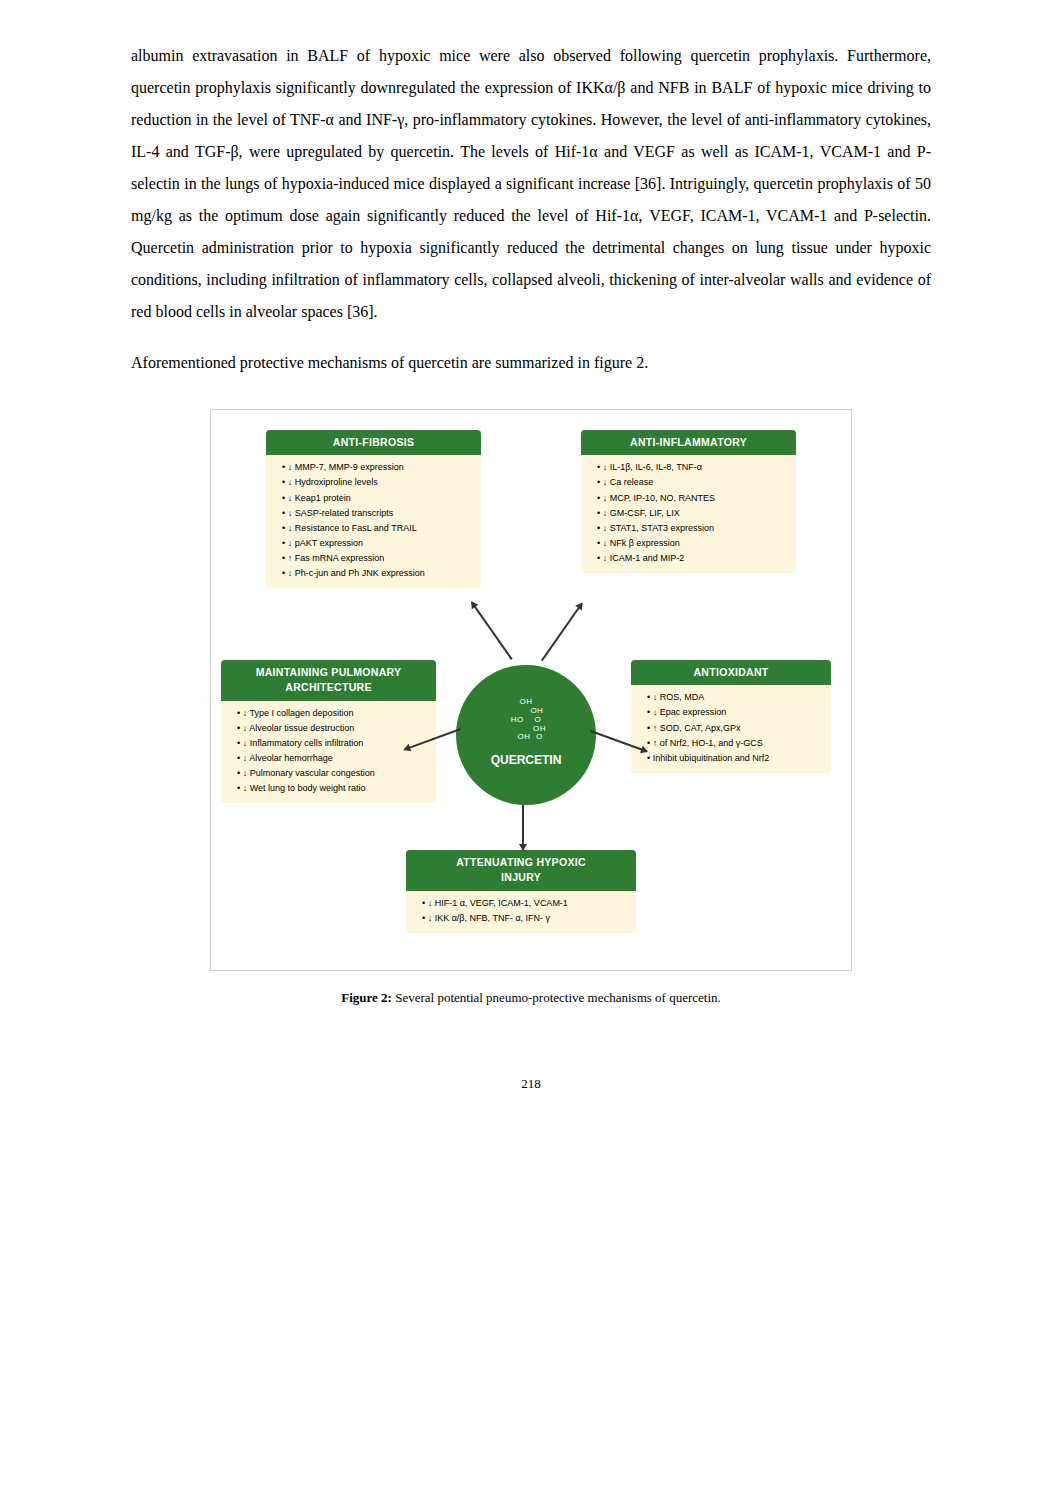albumin extravasation in BALF of hypoxic mice were also observed following quercetin prophylaxis. Furthermore, quercetin prophylaxis significantly downregulated the expression of IKKα/β and NFB in BALF of hypoxic mice driving to reduction in the level of TNF-α and INF-γ, pro-inflammatory cytokines. However, the level of anti-inflammatory cytokines, IL-4 and TGF-β, were upregulated by quercetin. The levels of Hif-1α and VEGF as well as ICAM-1, VCAM-1 and P-selectin in the lungs of hypoxia-induced mice displayed a significant increase [36]. Intriguingly, quercetin prophylaxis of 50 mg/kg as the optimum dose again significantly reduced the level of Hif-1α, VEGF, ICAM-1, VCAM-1 and P-selectin. Quercetin administration prior to hypoxia significantly reduced the detrimental changes on lung tissue under hypoxic conditions, including infiltration of inflammatory cells, collapsed alveoli, thickening of inter-alveolar walls and evidence of red blood cells in alveolar spaces [36].
Aforementioned protective mechanisms of quercetin are summarized in figure 2.
ANTI-FIBROSIS
↓ MMP-7, MMP-9 expression
↓ Hydroxiproline levels
↓ Keap1 protein
↓ SASP-related transcripts
↓ Resistance to FasL and TRAIL
↓ pAKT expression
↑ Fas mRNA expression
↓ Ph-c-jun and Ph JNK expression
ANTI-INFLAMMATORY
↓ IL-1β, IL-6, IL-8, TNF-α
↓ Ca release
↓ MCP, IP-10, NO, RANTES
↓ GM-CSF, LIF, LIX
↓ STAT1, STAT3 expression
↓ NFk β expression
↓ ICAM-1 and MIP-2
MAINTAINING PULMONARY
ARCHITECTURE
↓ Type I collagen deposition
↓ Alveolar tissue destruction
↓ Inflammatory cells infiltration
↓ Alveolar hemorrhage
↓ Pulmonary vascular congestion
↓ Wet lung to body weight ratio
ANTIOXIDANT
↓ ROS, MDA
↓ Epac expression
↑ SOD, CAT, Apx,GPx
↑ of Nrf2, HO-1, and γ-GCS
Inhibit ubiquitination and Nrf2
ATTENUATING HYPOXIC
INJURY
↓ HIF-1 α, VEGF, ICAM-1, VCAM-1
↓ IKK α/β, NFB, TNF- α, IFN- γ
OH
OH
HO O
OH
OH O
QUERCETIN
Figure 2: Several potential pneumo-protective mechanisms of quercetin.
218